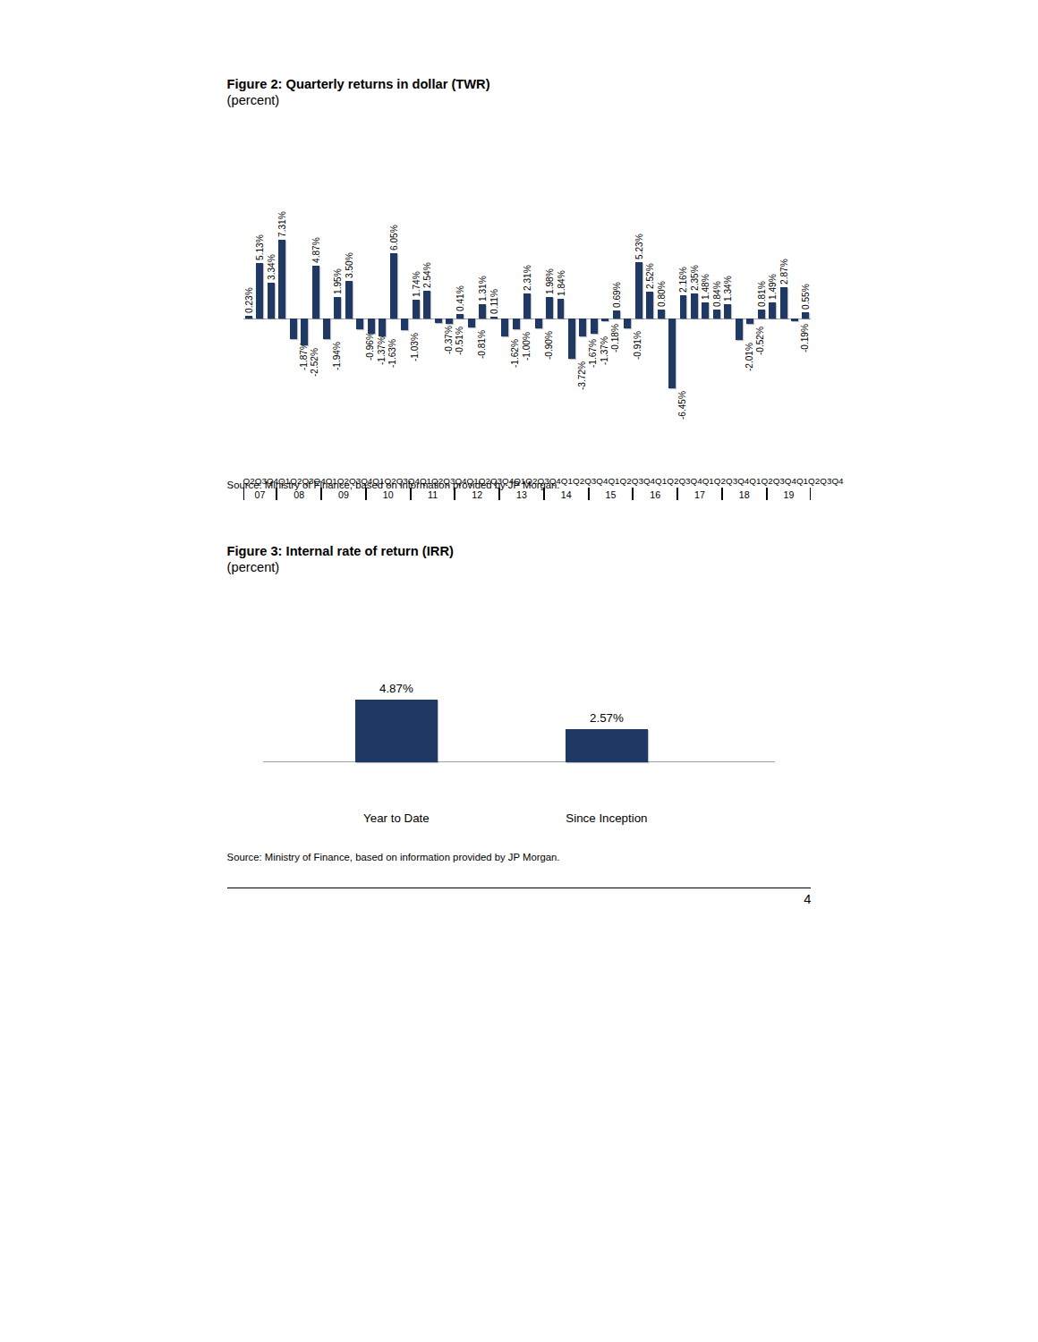Figure 2: Quarterly returns in dollar (TWR)
(percent)
0.23%
5.13%
3.34%
7.31%
-1.87%
-2.52%
4.87%
-1.94%
1.95%
3.50%
-0.96%
-1.37%
-1.63%
6.05%
-1.03%
1.74%
2.54%
-0.37%
-0.51%
0.41%
-0.81%
1.31%
0.11%
-1.62%
-1.00%
2.31%
-0.90%
1.98%
1.84%
-3.72%
-1.67%
-1.37%
-0.18%
0.69%
-0.91%
5.23%
2.52%
0.80%
-6.45%
2.16%
2.35%
1.48%
0.84%
1.34%
-2.01%
-0.52%
0.81%
1.49%
2.87%
-0.19%
0.55%
Q2
Q3
Q4
Q1
Q2
Q3
Q4
Q1
Q2
Q3
Q4
Q1
Q2
Q3
Q4
Q1
Q2
Q3
Q4
Q1
Q2
Q3
Q4
Q1
Q2
Q3
Q4
Q1
Q2
Q3
Q4
Q1
Q2
Q3
Q4
Q1
Q2
Q3
Q4
Q1
Q2
Q3
Q4
Q1
Q2
Q3
Q4
Q1
Q2
Q3
Q4
07
08
09
10
11
12
13
14
15
16
17
18
19
Source: Ministry of Finance, based on information provided by JP Morgan.
Figure 3: Internal rate of return (IRR)
(percent)
4.87%
2.57%
Year to Date
Since Inception
Source: Ministry of Finance, based on information provided by JP Morgan.
4